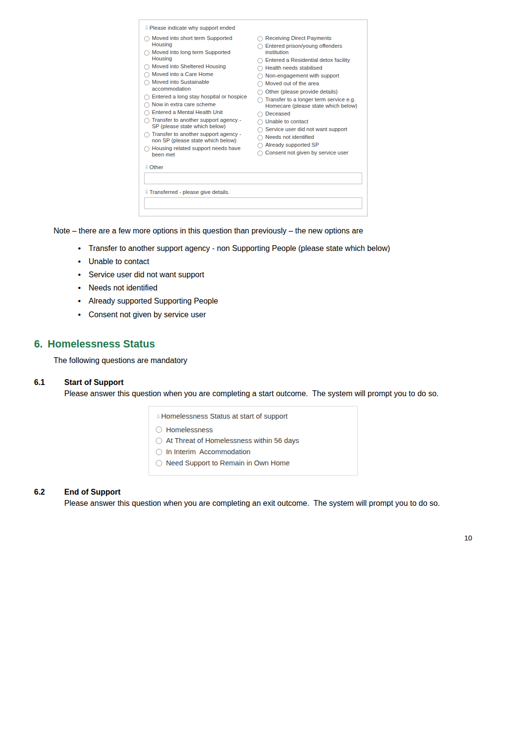⇩Please indicate why support ended
Moved into short term Supported Housing
Moved into long term Supported Housing
Moved into Sheltered Housing
Moved into a Care Home
Moved into Sustainable accommodation
Entered a long stay hospital or hospice
Now in extra care scheme
Entered a Mental Health Unit
Transfer to another support agency - SP (please state which below)
Transfer to another support agency - non SP (please state which below)
Housing related support needs have been met
Receiving Direct Payments
Entered prison/young offenders institution
Entered a Residential detox facility
Health needs stabilised
Non-engagement with support
Moved out of the area
Other (please provide details)
Transfer to a longer term service e.g. Homecare (please state which below)
Deceased
Unable to contact
Service user did not want support
Needs not identified
Already supported SP
Consent not given by service user
⇩Other
⇩Transferred - please give details.
Note – there are a few more options in this question than previously – the new options are
Transfer to another support agency - non Supporting People (please state which below)
Unable to contact
Service user did not want support
Needs not identified
Already supported Supporting People
Consent not given by service user
6. Homelessness Status
The following questions are mandatory
6.1 Start of Support
Please answer this question when you are completing a start outcome. The system will prompt you to do so.
⇩Homelessness Status at start of support
Homelessness
At Threat of Homelessness within 56 days
In Interim Accommodation
Need Support to Remain in Own Home
6.2 End of Support
Please answer this question when you are completing an exit outcome. The system will prompt you to do so.
10